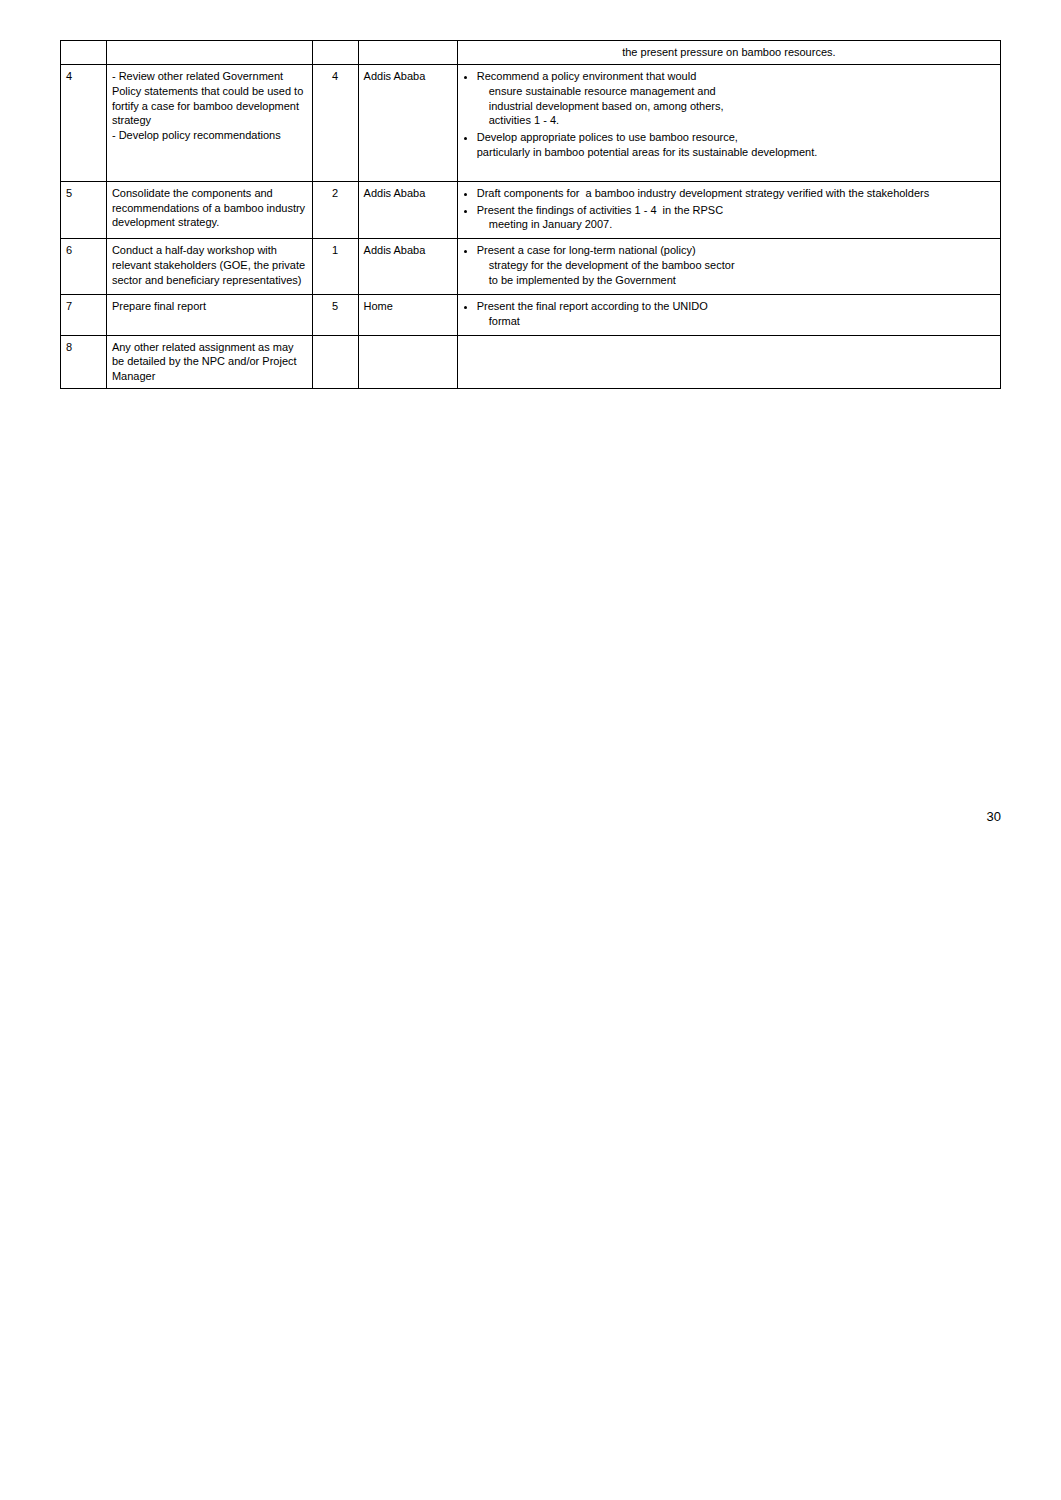| | | | | the present pressure on bamboo resources. |
| 4 | - Review other related Government Policy statements that could be used to fortify a case for bamboo development strategy - Develop policy recommendations | 4 | Addis Ababa | Recommend a policy environment that would ensure sustainable resource management and industrial development based on, among others, activities 1 - 4. Develop appropriate polices to use bamboo resource, particularly in bamboo potential areas for its sustainable development. |
| 5 | Consolidate the components and recommendations of a bamboo industry development strategy. | 2 | Addis Ababa | Draft components for a bamboo industry development strategy verified with the stakeholders Present the findings of activities 1 - 4 in the RPSC meeting in January 2007. |
| 6 | Conduct a half-day workshop with relevant stakeholders (GOE, the private sector and beneficiary representatives) | 1 | Addis Ababa | Present a case for long-term national (policy) strategy for the development of the bamboo sector to be implemented by the Government |
| 7 | Prepare final report | 5 | Home | Present the final report according to the UNIDO format |
| 8 | Any other related assignment as may be detailed by the NPC and/or Project Manager | | | |
30